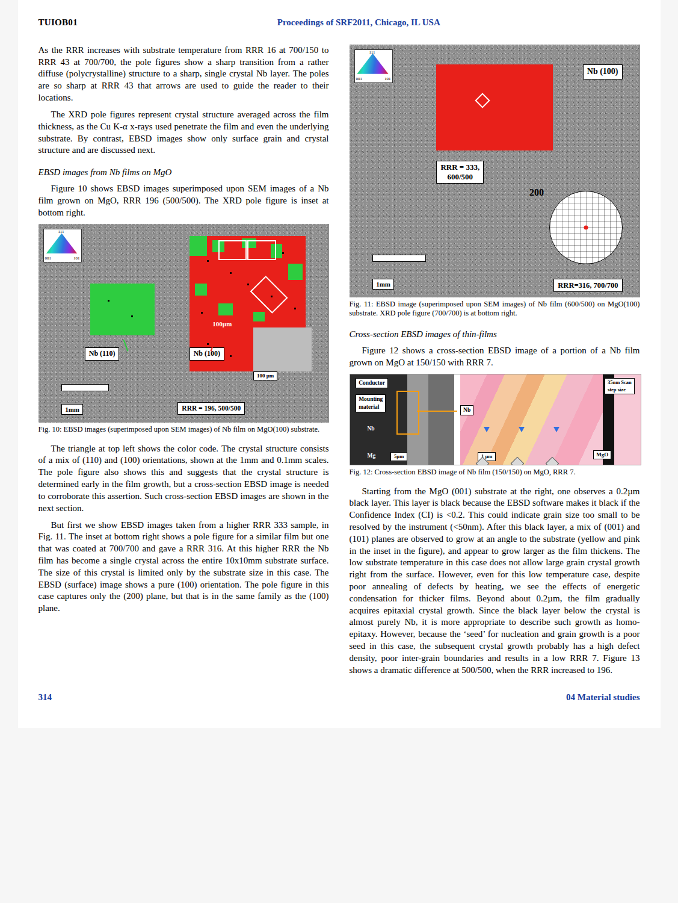TUIOB01
Proceedings of SRF2011, Chicago, IL USA
As the RRR increases with substrate temperature from RRR 16 at 700/150 to RRR 43 at 700/700, the pole figures show a sharp transition from a rather diffuse (polycrystalline) structure to a sharp, single crystal Nb layer. The poles are so sharp at RRR 43 that arrows are used to guide the reader to their locations.
The XRD pole figures represent crystal structure averaged across the film thickness, as the Cu K-α x-rays used penetrate the film and even the underlying substrate. By contrast, EBSD images show only surface grain and crystal structure and are discussed next.
EBSD images from Nb films on MgO
Figure 10 shows EBSD images superimposed upon SEM images of a Nb film grown on MgO, RRR 196 (500/500). The XRD pole figure is inset at bottom right.
111
001
101
100 µm
100µm
Nb (110)
Nb (100)
1mm
RRR = 196, 500/500
Fig. 10: EBSD images (superimposed upon SEM images) of Nb film on MgO(100) substrate.
The triangle at top left shows the color code. The crystal structure consists of a mix of (110) and (100) orientations, shown at the 1mm and 0.1mm scales. The pole figure also shows this and suggests that the crystal structure is determined early in the film growth, but a cross-section EBSD image is needed to corroborate this assertion. Such cross-section EBSD images are shown in the next section.
But first we show EBSD images taken from a higher RRR 333 sample, in Fig. 11. The inset at bottom right shows a pole figure for a similar film but one that was coated at 700/700 and gave a RRR 316. At this higher RRR the Nb film has become a single crystal across the entire 10x10mm substrate surface. The size of this crystal is limited only by the substrate size in this case. The EBSD (surface) image shows a pure (100) orientation. The pole figure in this case captures only the (200) plane, but that is in the same family as the (100) plane.
111
001
101
Nb (100)
RRR = 333,
600/500
200
1mm
RRR=316, 700/700
Fig. 11: EBSD image (superimposed upon SEM images) of Nb film (600/500) on MgO(100) substrate. XRD pole figure (700/700) is at bottom right.
Cross-section EBSD images of thin-films
Figure 12 shows a cross-section EBSD image of a portion of a Nb film grown on MgO at 150/150 with RRR 7.
Conductor
Mounting
material
Nb
Mg
Nb
35nm Scan
step size
MgO
5µm
1 µm
Fig. 12: Cross-section EBSD image of Nb film (150/150) on MgO, RRR 7.
Starting from the MgO (001) substrate at the right, one observes a 0.2µm black layer. This layer is black because the EBSD software makes it black if the Confidence Index (CI) is <0.2. This could indicate grain size too small to be resolved by the instrument (<50nm). After this black layer, a mix of (001) and (101) planes are observed to grow at an angle to the substrate (yellow and pink in the inset in the figure), and appear to grow larger as the film thickens. The low substrate temperature in this case does not allow large grain crystal growth right from the surface. However, even for this low temperature case, despite poor annealing of defects by heating, we see the effects of energetic condensation for thicker films. Beyond about 0.2µm, the film gradually acquires epitaxial crystal growth. Since the black layer below the crystal is almost purely Nb, it is more appropriate to describe such growth as homo-epitaxy. However, because the ‘seed’ for nucleation and grain growth is a poor seed in this case, the subsequent crystal growth probably has a high defect density, poor inter-grain boundaries and results in a low RRR 7. Figure 13 shows a dramatic difference at 500/500, when the RRR increased to 196.
314
04 Material studies